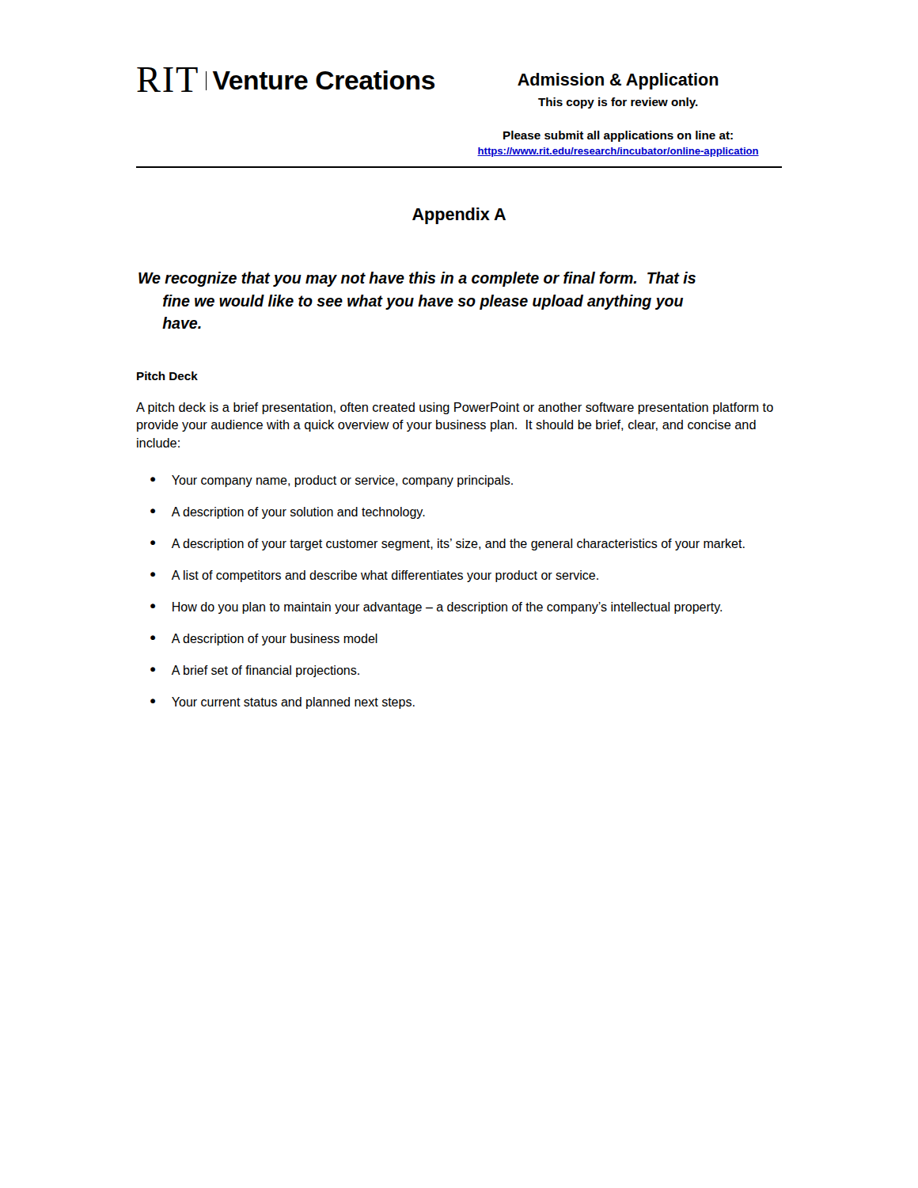RIT Venture Creations
Admission & Application
This copy is for review only.
Please submit all applications on line at:
https://www.rit.edu/research/incubator/online-application
Appendix A
We recognize that you may not have this in a complete or final form. That is fine we would like to see what you have so please upload anything you have.
Pitch Deck
A pitch deck is a brief presentation, often created using PowerPoint or another software presentation platform to provide your audience with a quick overview of your business plan. It should be brief, clear, and concise and include:
Your company name, product or service, company principals.
A description of your solution and technology.
A description of your target customer segment, its’ size, and the general characteristics of your market.
A list of competitors and describe what differentiates your product or service.
How do you plan to maintain your advantage – a description of the company’s intellectual property.
A description of your business model
A brief set of financial projections.
Your current status and planned next steps.